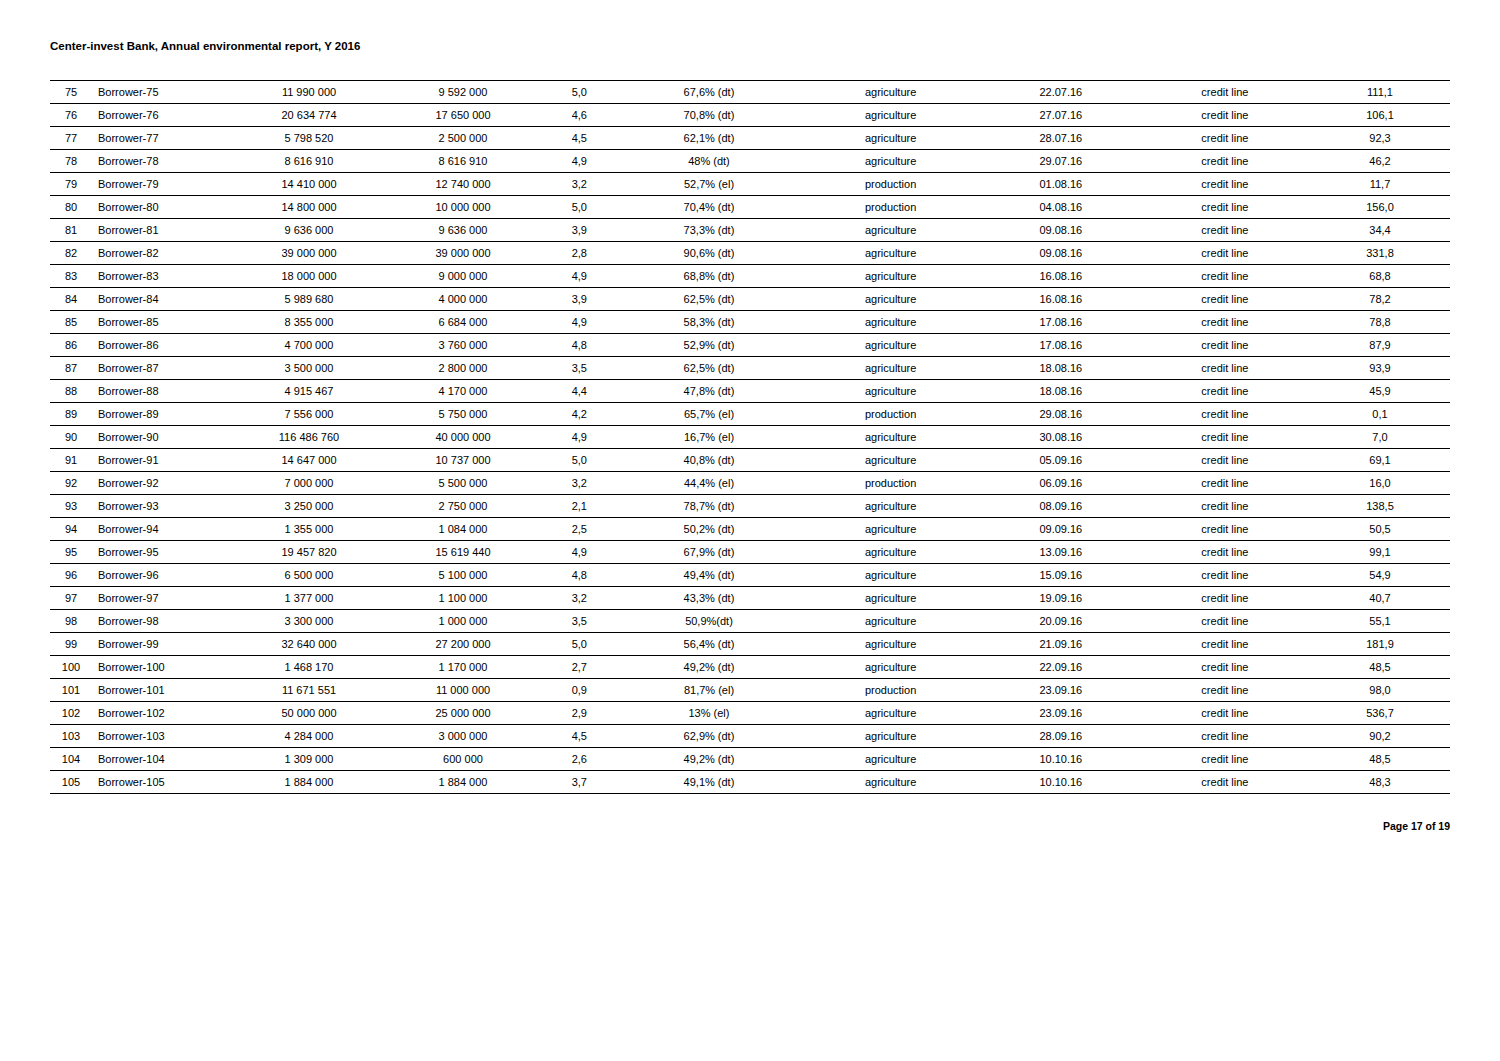Center-invest Bank, Annual environmental report, Y 2016
| 75 | Borrower-75 | 11 990 000 | 9 592 000 | 5,0 | 67,6% (dt) | agriculture | 22.07.16 | credit line | 111,1 |
| 76 | Borrower-76 | 20 634 774 | 17 650 000 | 4,6 | 70,8% (dt) | agriculture | 27.07.16 | credit line | 106,1 |
| 77 | Borrower-77 | 5 798 520 | 2 500 000 | 4,5 | 62,1% (dt) | agriculture | 28.07.16 | credit line | 92,3 |
| 78 | Borrower-78 | 8 616 910 | 8 616 910 | 4,9 | 48% (dt) | agriculture | 29.07.16 | credit line | 46,2 |
| 79 | Borrower-79 | 14 410 000 | 12 740 000 | 3,2 | 52,7% (el) | production | 01.08.16 | credit line | 11,7 |
| 80 | Borrower-80 | 14 800 000 | 10 000 000 | 5,0 | 70,4% (dt) | production | 04.08.16 | credit line | 156,0 |
| 81 | Borrower-81 | 9 636 000 | 9 636 000 | 3,9 | 73,3% (dt) | agriculture | 09.08.16 | credit line | 34,4 |
| 82 | Borrower-82 | 39 000 000 | 39 000 000 | 2,8 | 90,6% (dt) | agriculture | 09.08.16 | credit line | 331,8 |
| 83 | Borrower-83 | 18 000 000 | 9 000 000 | 4,9 | 68,8% (dt) | agriculture | 16.08.16 | credit line | 68,8 |
| 84 | Borrower-84 | 5 989 680 | 4 000 000 | 3,9 | 62,5% (dt) | agriculture | 16.08.16 | credit line | 78,2 |
| 85 | Borrower-85 | 8 355 000 | 6 684 000 | 4,9 | 58,3% (dt) | agriculture | 17.08.16 | credit line | 78,8 |
| 86 | Borrower-86 | 4 700 000 | 3 760 000 | 4,8 | 52,9% (dt) | agriculture | 17.08.16 | credit line | 87,9 |
| 87 | Borrower-87 | 3 500 000 | 2 800 000 | 3,5 | 62,5% (dt) | agriculture | 18.08.16 | credit line | 93,9 |
| 88 | Borrower-88 | 4 915 467 | 4 170 000 | 4,4 | 47,8% (dt) | agriculture | 18.08.16 | credit line | 45,9 |
| 89 | Borrower-89 | 7 556 000 | 5 750 000 | 4,2 | 65,7% (el) | production | 29.08.16 | credit line | 0,1 |
| 90 | Borrower-90 | 116 486 760 | 40 000 000 | 4,9 | 16,7% (el) | agriculture | 30.08.16 | credit line | 7,0 |
| 91 | Borrower-91 | 14 647 000 | 10 737 000 | 5,0 | 40,8% (dt) | agriculture | 05.09.16 | credit line | 69,1 |
| 92 | Borrower-92 | 7 000 000 | 5 500 000 | 3,2 | 44,4% (el) | production | 06.09.16 | credit line | 16,0 |
| 93 | Borrower-93 | 3 250 000 | 2 750 000 | 2,1 | 78,7% (dt) | agriculture | 08.09.16 | credit line | 138,5 |
| 94 | Borrower-94 | 1 355 000 | 1 084 000 | 2,5 | 50,2% (dt) | agriculture | 09.09.16 | credit line | 50,5 |
| 95 | Borrower-95 | 19 457 820 | 15 619 440 | 4,9 | 67,9% (dt) | agriculture | 13.09.16 | credit line | 99,1 |
| 96 | Borrower-96 | 6 500 000 | 5 100 000 | 4,8 | 49,4% (dt) | agriculture | 15.09.16 | credit line | 54,9 |
| 97 | Borrower-97 | 1 377 000 | 1 100 000 | 3,2 | 43,3% (dt) | agriculture | 19.09.16 | credit line | 40,7 |
| 98 | Borrower-98 | 3 300 000 | 1 000 000 | 3,5 | 50,9%(dt) | agriculture | 20.09.16 | credit line | 55,1 |
| 99 | Borrower-99 | 32 640 000 | 27 200 000 | 5,0 | 56,4% (dt) | agriculture | 21.09.16 | credit line | 181,9 |
| 100 | Borrower-100 | 1 468 170 | 1 170 000 | 2,7 | 49,2% (dt) | agriculture | 22.09.16 | credit line | 48,5 |
| 101 | Borrower-101 | 11 671 551 | 11 000 000 | 0,9 | 81,7% (el) | production | 23.09.16 | credit line | 98,0 |
| 102 | Borrower-102 | 50 000 000 | 25 000 000 | 2,9 | 13% (el) | agriculture | 23.09.16 | credit line | 536,7 |
| 103 | Borrower-103 | 4 284 000 | 3 000 000 | 4,5 | 62,9% (dt) | agriculture | 28.09.16 | credit line | 90,2 |
| 104 | Borrower-104 | 1 309 000 | 600 000 | 2,6 | 49,2% (dt) | agriculture | 10.10.16 | credit line | 48,5 |
| 105 | Borrower-105 | 1 884 000 | 1 884 000 | 3,7 | 49,1% (dt) | agriculture | 10.10.16 | credit line | 48,3 |
Page 17 of 19